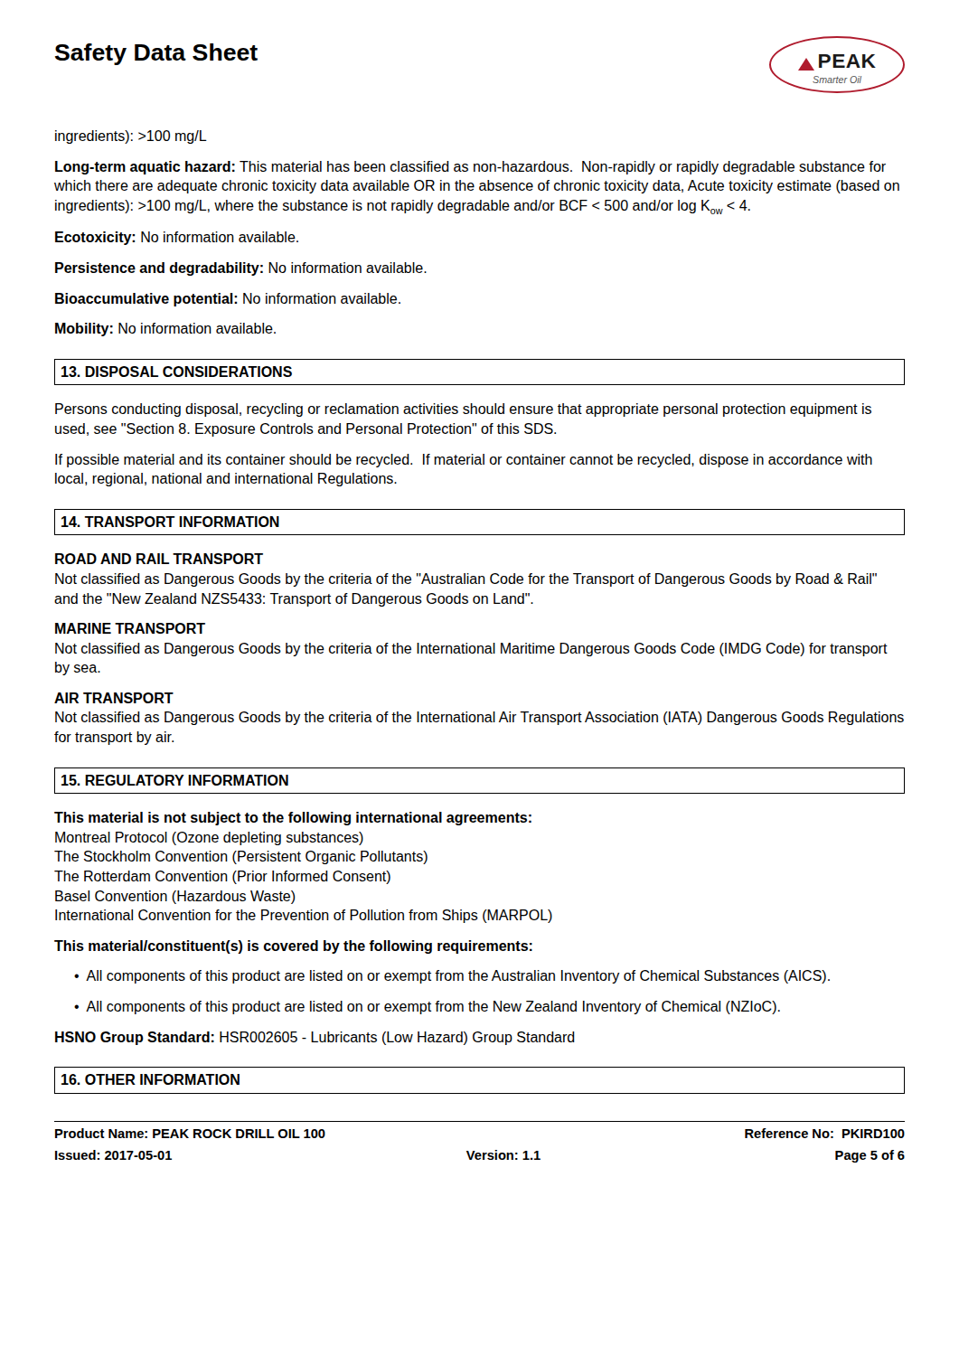Safety Data Sheet
PEAK
Smarter Oil
ingredients): >100 mg/L
Long-term aquatic hazard: This material has been classified as non-hazardous. Non-rapidly or rapidly degradable substance for which there are adequate chronic toxicity data available OR in the absence of chronic toxicity data, Acute toxicity estimate (based on ingredients): >100 mg/L, where the substance is not rapidly degradable and/or BCF < 500 and/or log Kow < 4.
Ecotoxicity: No information available.
Persistence and degradability: No information available.
Bioaccumulative potential: No information available.
Mobility: No information available.
13. DISPOSAL CONSIDERATIONS
Persons conducting disposal, recycling or reclamation activities should ensure that appropriate personal protection equipment is used, see "Section 8. Exposure Controls and Personal Protection" of this SDS.
If possible material and its container should be recycled. If material or container cannot be recycled, dispose in accordance with local, regional, national and international Regulations.
14. TRANSPORT INFORMATION
ROAD AND RAIL TRANSPORT
Not classified as Dangerous Goods by the criteria of the "Australian Code for the Transport of Dangerous Goods by Road & Rail" and the "New Zealand NZS5433: Transport of Dangerous Goods on Land".
MARINE TRANSPORT
Not classified as Dangerous Goods by the criteria of the International Maritime Dangerous Goods Code (IMDG Code) for transport by sea.
AIR TRANSPORT
Not classified as Dangerous Goods by the criteria of the International Air Transport Association (IATA) Dangerous Goods Regulations for transport by air.
15. REGULATORY INFORMATION
This material is not subject to the following international agreements:
Montreal Protocol (Ozone depleting substances)
The Stockholm Convention (Persistent Organic Pollutants)
The Rotterdam Convention (Prior Informed Consent)
Basel Convention (Hazardous Waste)
International Convention for the Prevention of Pollution from Ships (MARPOL)
This material/constituent(s) is covered by the following requirements:
• All components of this product are listed on or exempt from the Australian Inventory of Chemical Substances (AICS).
• All components of this product are listed on or exempt from the New Zealand Inventory of Chemical (NZIoC).
HSNO Group Standard: HSR002605 - Lubricants (Low Hazard) Group Standard
16. OTHER INFORMATION
Product Name: PEAK ROCK DRILL OIL 100 Reference No: PKIRD100
Issued: 2017-05-01 Version: 1.1 Page 5 of 6